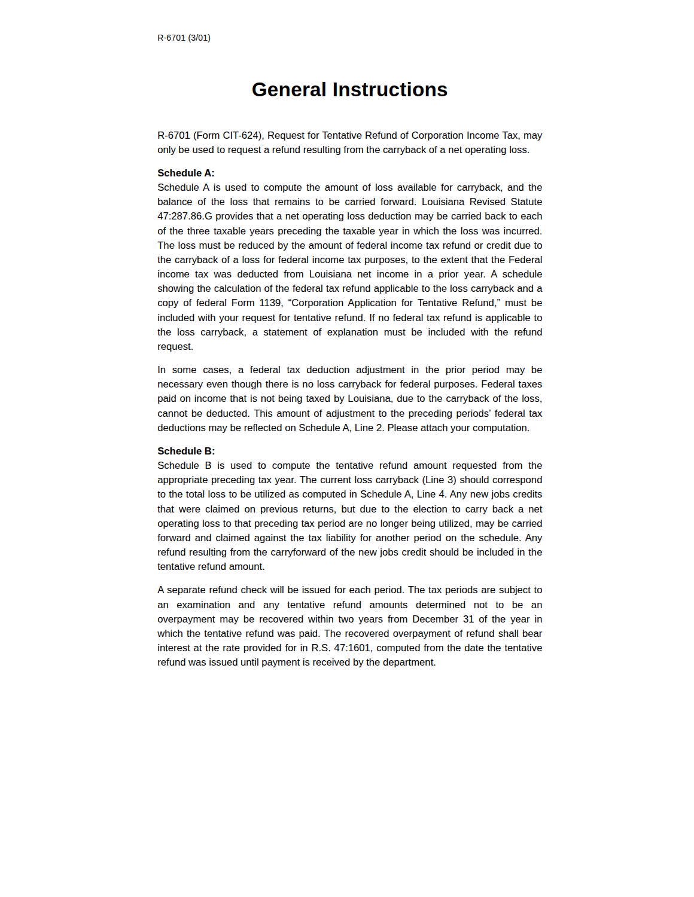R-6701 (3/01)
General Instructions
R-6701 (Form CIT-624), Request for Tentative Refund of Corporation Income Tax, may only be used to request a refund resulting from the carryback of a net operating loss.
Schedule A:
Schedule A is used to compute the amount of loss available for carryback, and the balance of the loss that remains to be carried forward. Louisiana Revised Statute 47:287.86.G provides that a net operating loss deduction may be carried back to each of the three taxable years preceding the taxable year in which the loss was incurred. The loss must be reduced by the amount of federal income tax refund or credit due to the carryback of a loss for federal income tax purposes, to the extent that the Federal income tax was deducted from Louisiana net income in a prior year. A schedule showing the calculation of the federal tax refund applicable to the loss carryback and a copy of federal Form 1139, “Corporation Application for Tentative Refund,” must be included with your request for tentative refund. If no federal tax refund is applicable to the loss carryback, a statement of explanation must be included with the refund request.
In some cases, a federal tax deduction adjustment in the prior period may be necessary even though there is no loss carryback for federal purposes. Federal taxes paid on income that is not being taxed by Louisiana, due to the carryback of the loss, cannot be deducted. This amount of adjustment to the preceding periods’ federal tax deductions may be reflected on Schedule A, Line 2. Please attach your computation.
Schedule B:
Schedule B is used to compute the tentative refund amount requested from the appropriate preceding tax year. The current loss carryback (Line 3) should correspond to the total loss to be utilized as computed in Schedule A, Line 4. Any new jobs credits that were claimed on previous returns, but due to the election to carry back a net operating loss to that preceding tax period are no longer being utilized, may be carried forward and claimed against the tax liability for another period on the schedule. Any refund resulting from the carryforward of the new jobs credit should be included in the tentative refund amount.
A separate refund check will be issued for each period. The tax periods are subject to an examination and any tentative refund amounts determined not to be an overpayment may be recovered within two years from December 31 of the year in which the tentative refund was paid. The recovered overpayment of refund shall bear interest at the rate provided for in R.S. 47:1601, computed from the date the tentative refund was issued until payment is received by the department.